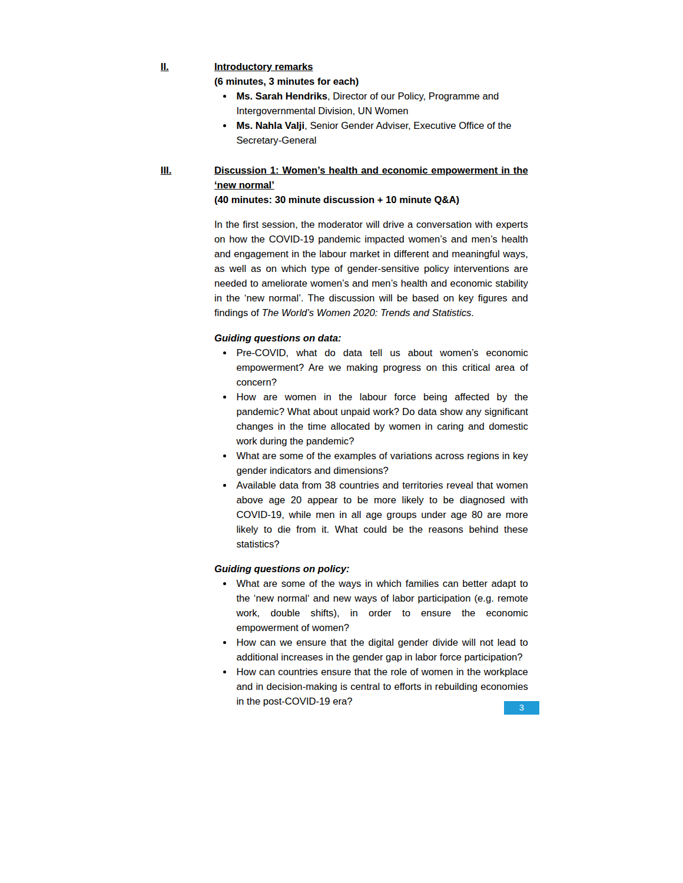II.
Introductory remarks
(6 minutes, 3 minutes for each)
Ms. Sarah Hendriks, Director of our Policy, Programme and Intergovernmental Division, UN Women
Ms. Nahla Valji, Senior Gender Adviser, Executive Office of the Secretary-General
III.
Discussion 1: Women’s health and economic empowerment in the ‘new normal’
(40 minutes: 30 minute discussion + 10 minute Q&A)
In the first session, the moderator will drive a conversation with experts on how the COVID-19 pandemic impacted women’s and men’s health and engagement in the labour market in different and meaningful ways, as well as on which type of gender-sensitive policy interventions are needed to ameliorate women’s and men’s health and economic stability in the ‘new normal’. The discussion will be based on key figures and findings of The World’s Women 2020: Trends and Statistics.
Guiding questions on data:
Pre-COVID, what do data tell us about women’s economic empowerment? Are we making progress on this critical area of concern?
How are women in the labour force being affected by the pandemic? What about unpaid work? Do data show any significant changes in the time allocated by women in caring and domestic work during the pandemic?
What are some of the examples of variations across regions in key gender indicators and dimensions?
Available data from 38 countries and territories reveal that women above age 20 appear to be more likely to be diagnosed with COVID-19, while men in all age groups under age 80 are more likely to die from it. What could be the reasons behind these statistics?
Guiding questions on policy:
What are some of the ways in which families can better adapt to the ‘new normal‘ and new ways of labor participation (e.g. remote work, double shifts), in order to ensure the economic empowerment of women?
How can we ensure that the digital gender divide will not lead to additional increases in the gender gap in labor force participation?
How can countries ensure that the role of women in the workplace and in decision-making is central to efforts in rebuilding economies in the post-COVID-19 era?
3